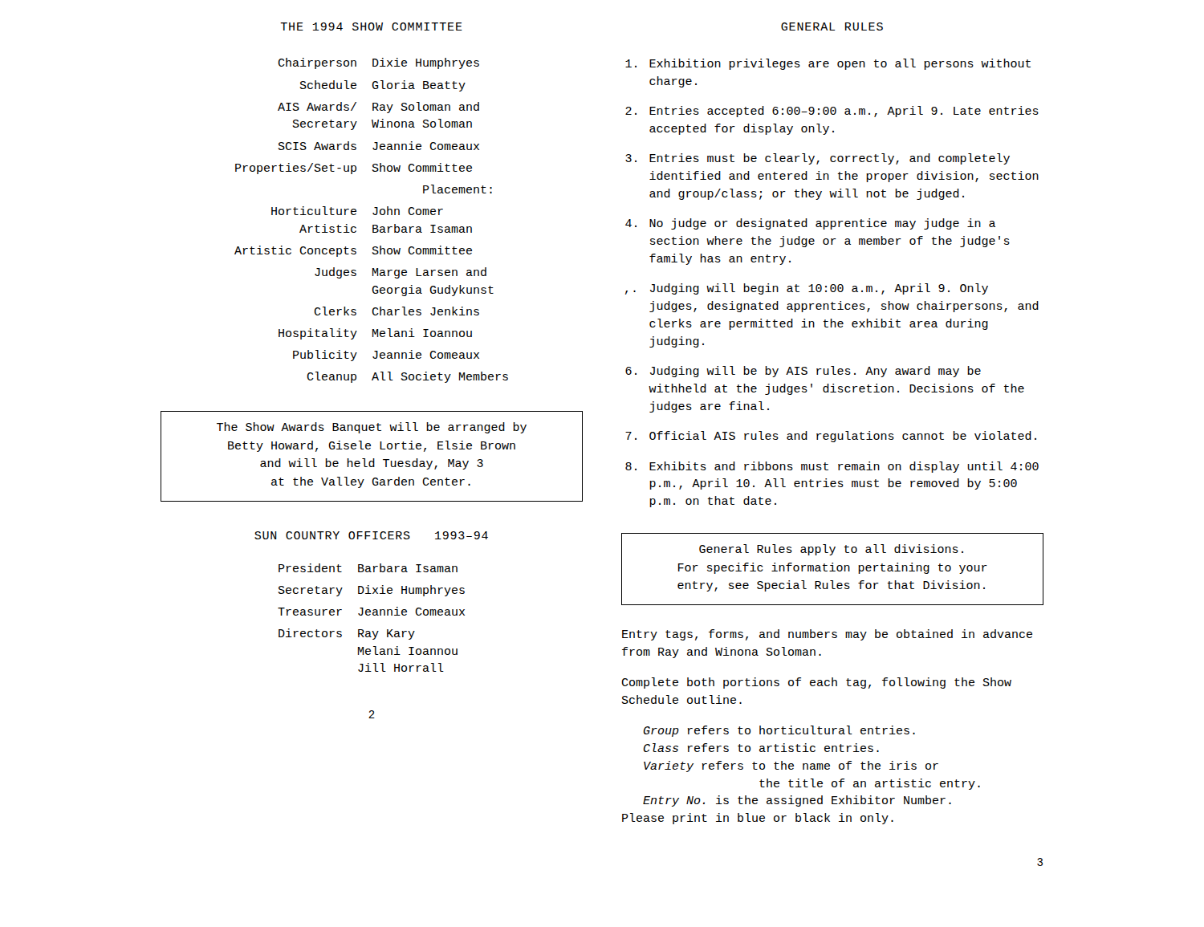THE 1994 SHOW COMMITTEE
| Chairperson | Dixie Humphryes |
| Schedule | Gloria Beatty |
| AIS Awards/ Secretary | Ray Soloman and Winona Soloman |
| SCIS Awards | Jeannie Comeaux |
| Properties/Set-up | Show Committee |
| Placement: |
| Horticulture Artistic | John Comer Barbara Isaman |
| Artistic Concepts | Show Committee |
| Judges | Marge Larsen and Georgia Gudykunst |
| Clerks | Charles Jenkins |
| Hospitality | Melani Ioannou |
| Publicity | Jeannie Comeaux |
| Cleanup | All Society Members |
The Show Awards Banquet will be arranged by
Betty Howard, Gisele Lortie, Elsie Brown
and will be held Tuesday, May 3
at the Valley Garden Center.
SUN COUNTRY OFFICERS 1993–94
| President | Barbara Isaman |
| Secretary | Dixie Humphryes |
| Treasurer | Jeannie Comeaux |
| Directors | Ray Kary Melani Ioannou Jill Horrall |
2
GENERAL RULES
Exhibition privileges are open to all persons without charge.
Entries accepted 6:00–9:00 a.m., April 9. Late entries accepted for display only.
Entries must be clearly, correctly, and completely identified and entered in the proper division, section and group/class; or they will not be judged.
No judge or designated apprentice may judge in a section where the judge or a member of the judge's family has an entry.
Judging will begin at 10:00 a.m., April 9. Only judges, designated apprentices, show chairpersons, and clerks are permitted in the exhibit area during judging.
Judging will be by AIS rules. Any award may be withheld at the judges' discretion. Decisions of the judges are final.
Official AIS rules and regulations cannot be violated.
Exhibits and ribbons must remain on display until 4:00 p.m., April 10. All entries must be removed by 5:00 p.m. on that date.
General Rules apply to all divisions.
For specific information pertaining to your
entry, see Special Rules for that Division.
Entry tags, forms, and numbers may be obtained in advance from Ray and Winona Soloman.
Complete both portions of each tag, following the Show Schedule outline.
Group refers to horticultural entries.
Class refers to artistic entries.
Variety refers to the name of the iris or
the title of an artistic entry.
Entry No. is the assigned Exhibitor Number.
Please print in blue or black in only.
3